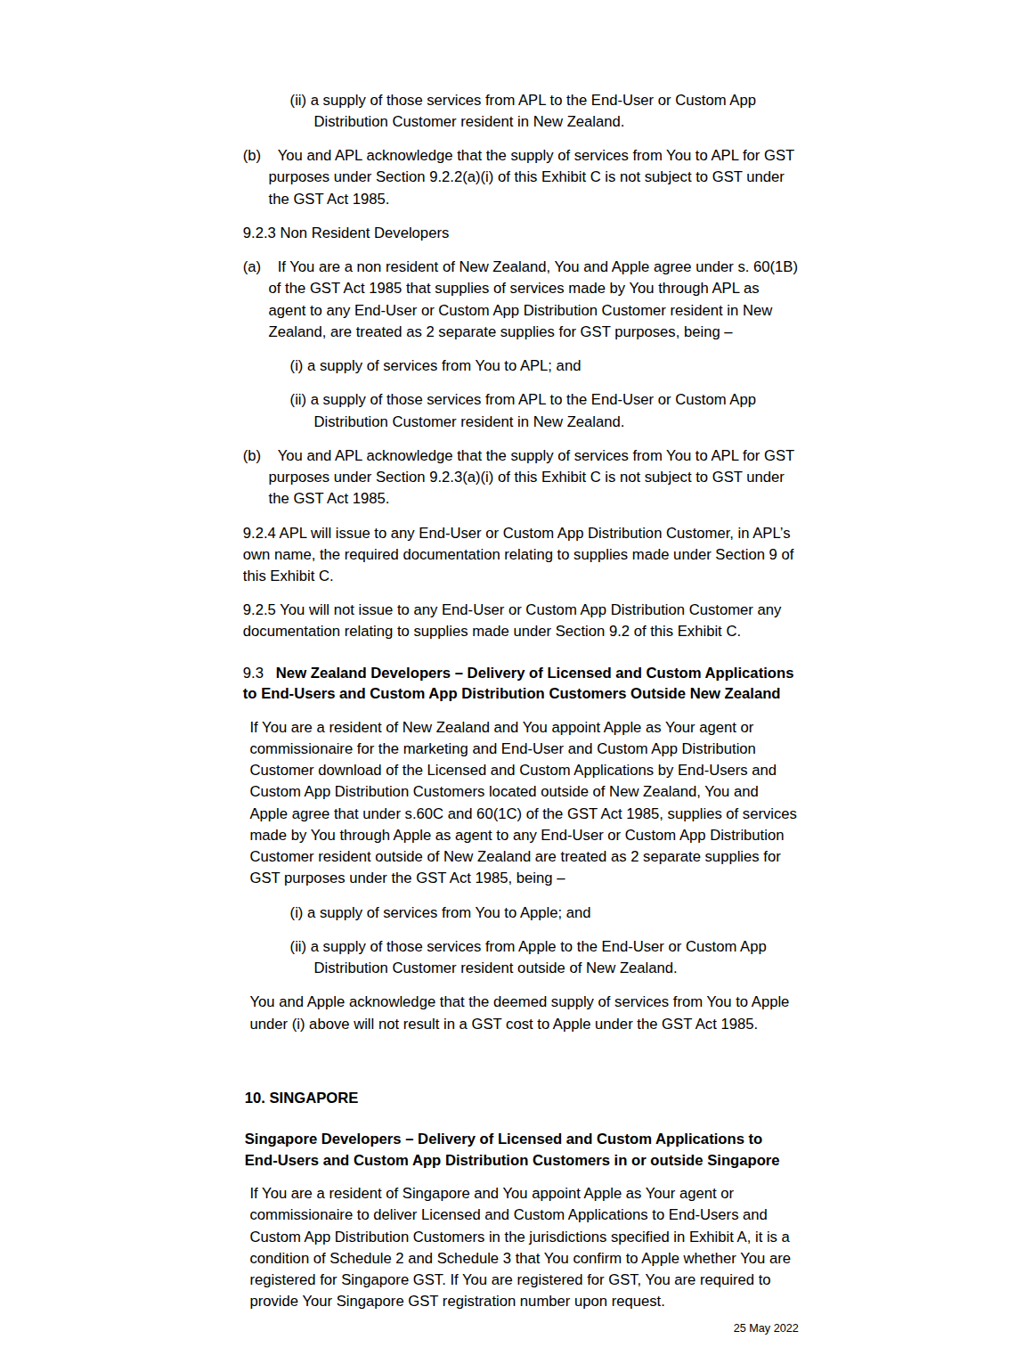(ii) a supply of those services from APL to the End-User or Custom App Distribution Customer resident in New Zealand.
(b) You and APL acknowledge that the supply of services from You to APL for GST purposes under Section 9.2.2(a)(i) of this Exhibit C is not subject to GST under the GST Act 1985.
9.2.3 Non Resident Developers
(a) If You are a non resident of New Zealand, You and Apple agree under s. 60(1B) of the GST Act 1985 that supplies of services made by You through APL as agent to any End-User or Custom App Distribution Customer resident in New Zealand, are treated as 2 separate supplies for GST purposes, being –
(i) a supply of services from You to APL; and
(ii) a supply of those services from APL to the End-User or Custom App Distribution Customer resident in New Zealand.
(b) You and APL acknowledge that the supply of services from You to APL for GST purposes under Section 9.2.3(a)(i) of this Exhibit C is not subject to GST under the GST Act 1985.
9.2.4 APL will issue to any End-User or Custom App Distribution Customer, in APL’s own name, the required documentation relating to supplies made under Section 9 of this Exhibit C.
9.2.5 You will not issue to any End-User or Custom App Distribution Customer any documentation relating to supplies made under Section 9.2 of this Exhibit C.
9.3 New Zealand Developers – Delivery of Licensed and Custom Applications to End-Users and Custom App Distribution Customers Outside New Zealand
If You are a resident of New Zealand and You appoint Apple as Your agent or commissionaire for the marketing and End-User and Custom App Distribution Customer download of the Licensed and Custom Applications by End-Users and Custom App Distribution Customers located outside of New Zealand, You and Apple agree that under s.60C and 60(1C) of the GST Act 1985, supplies of services made by You through Apple as agent to any End-User or Custom App Distribution Customer resident outside of New Zealand are treated as 2 separate supplies for GST purposes under the GST Act 1985, being –
(i) a supply of services from You to Apple; and
(ii) a supply of those services from Apple to the End-User or Custom App Distribution Customer resident outside of New Zealand.
You and Apple acknowledge that the deemed supply of services from You to Apple under (i) above will not result in a GST cost to Apple under the GST Act 1985.
10. SINGAPORE
Singapore Developers – Delivery of Licensed and Custom Applications to End-Users and Custom App Distribution Customers in or outside Singapore
If You are a resident of Singapore and You appoint Apple as Your agent or commissionaire to deliver Licensed and Custom Applications to End-Users and Custom App Distribution Customers in the jurisdictions specified in Exhibit A, it is a condition of Schedule 2 and Schedule 3 that You confirm to Apple whether You are registered for Singapore GST. If You are registered for GST, You are required to provide Your Singapore GST registration number upon request.
25 May 2022